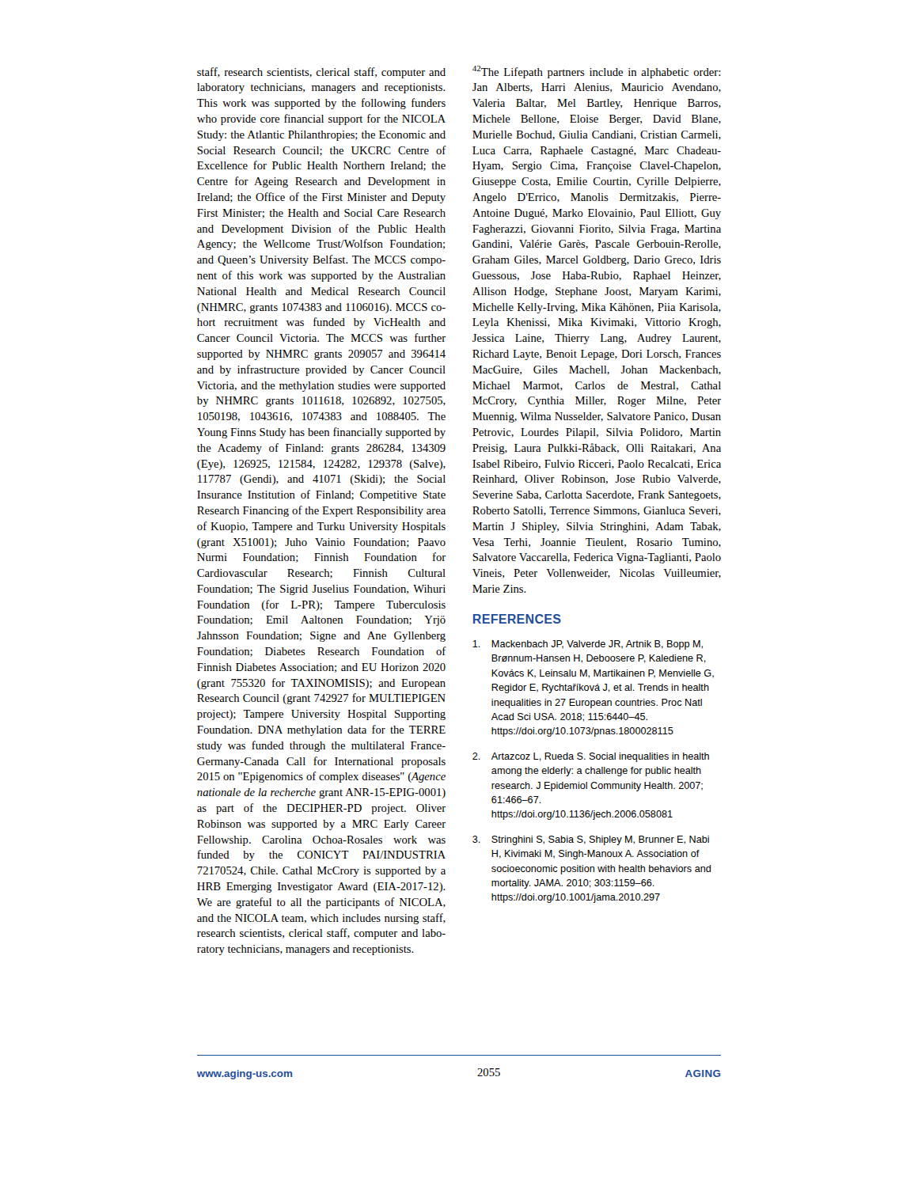staff, research scientists, clerical staff, computer and laboratory technicians, managers and receptionists. This work was supported by the following funders who provide core financial support for the NICOLA Study: the Atlantic Philanthropies; the Economic and Social Research Council; the UKCRC Centre of Excellence for Public Health Northern Ireland; the Centre for Ageing Research and Development in Ireland; the Office of the First Minister and Deputy First Minister; the Health and Social Care Research and Development Division of the Public Health Agency; the Wellcome Trust/Wolfson Foundation; and Queen’s University Belfast. The MCCS component of this work was supported by the Australian National Health and Medical Research Council (NHMRC, grants 1074383 and 1106016). MCCS cohort recruitment was funded by VicHealth and Cancer Council Victoria. The MCCS was further supported by NHMRC grants 209057 and 396414 and by infrastructure provided by Cancer Council Victoria, and the methylation studies were supported by NHMRC grants 1011618, 1026892, 1027505, 1050198, 1043616, 1074383 and 1088405. The Young Finns Study has been financially supported by the Academy of Finland: grants 286284, 134309 (Eye), 126925, 121584, 124282, 129378 (Salve), 117787 (Gendi), and 41071 (Skidi); the Social Insurance Institution of Finland; Competitive State Research Financing of the Expert Responsibility area of Kuopio, Tampere and Turku University Hospitals (grant X51001); Juho Vainio Foundation; Paavo Nurmi Foundation; Finnish Foundation for Cardiovascular Research; Finnish Cultural Foundation; The Sigrid Juselius Foundation, Wihuri Foundation (for L-PR); Tampere Tuberculosis Foundation; Emil Aaltonen Foundation; Yrjö Jahnsson Foundation; Signe and Ane Gyllenberg Foundation; Diabetes Research Foundation of Finnish Diabetes Association; and EU Horizon 2020 (grant 755320 for TAXINOMISIS); and European Research Council (grant 742927 for MULTIEPIGEN project); Tampere University Hospital Supporting Foundation. DNA methylation data for the TERRE study was funded through the multilateral France-Germany-Canada Call for International proposals 2015 on "Epigenomics of complex diseases" (Agence nationale de la recherche grant ANR-15-EPIG-0001) as part of the DECIPHER-PD project. Oliver Robinson was supported by a MRC Early Career Fellowship. Carolina Ochoa-Rosales work was funded by the CONICYT PAI/INDUSTRIA 72170524, Chile. Cathal McCrory is supported by a HRB Emerging Investigator Award (EIA-2017-12). We are grateful to all the participants of NICOLA, and the NICOLA team, which includes nursing staff, research scientists, clerical staff, computer and laboratory technicians, managers and receptionists.
42The Lifepath partners include in alphabetic order: Jan Alberts, Harri Alenius, Mauricio Avendano, Valeria Baltar, Mel Bartley, Henrique Barros, Michele Bellone, Eloise Berger, David Blane, Murielle Bochud, Giulia Candiani, Cristian Carmeli, Luca Carra, Raphaele Castagné, Marc Chadeau-Hyam, Sergio Cima, Françoise Clavel-Chapelon, Giuseppe Costa, Emilie Courtin, Cyrille Delpierre, Angelo D'Errico, Manolis Dermitzakis, Pierre-Antoine Dugué, Marko Elovainio, Paul Elliott, Guy Fagherazzi, Giovanni Fiorito, Silvia Fraga, Martina Gandini, Valérie Garès, Pascale Gerbouin-Rerolle, Graham Giles, Marcel Goldberg, Dario Greco, Idris Guessous, Jose Haba-Rubio, Raphael Heinzer, Allison Hodge, Stephane Joost, Maryam Karimi, Michelle Kelly-Irving, Mika Kähönen, Piia Karisola, Leyla Khenissi, Mika Kivimaki, Vittorio Krogh, Jessica Laine, Thierry Lang, Audrey Laurent, Richard Layte, Benoit Lepage, Dori Lorsch, Frances MacGuire, Giles Machell, Johan Mackenbach, Michael Marmot, Carlos de Mestral, Cathal McCrory, Cynthia Miller, Roger Milne, Peter Muennig, Wilma Nusselder, Salvatore Panico, Dusan Petrovic, Lourdes Pilapil, Silvia Polidoro, Martin Preisig, Laura Pulkki-Råback, Olli Raitakari, Ana Isabel Ribeiro, Fulvio Ricceri, Paolo Recalcati, Erica Reinhard, Oliver Robinson, Jose Rubio Valverde, Severine Saba, Carlotta Sacerdote, Frank Santegoets, Roberto Satolli, Terrence Simmons, Gianluca Severi, Martin J Shipley, Silvia Stringhini, Adam Tabak, Vesa Terhi, Joannie Tieulent, Rosario Tumino, Salvatore Vaccarella, Federica Vigna-Taglianti, Paolo Vineis, Peter Vollenweider, Nicolas Vuilleumier, Marie Zins.
REFERENCES
Mackenbach JP, Valverde JR, Artnik B, Bopp M, Brønnum-Hansen H, Deboosere P, Kalediene R, Kovács K, Leinsalu M, Martikainen P, Menvielle G, Regidor E, Rychtaříková J, et al. Trends in health inequalities in 27 European countries. Proc Natl Acad Sci USA. 2018; 115:6440–45. https://doi.org/10.1073/pnas.1800028115
Artazcoz L, Rueda S. Social inequalities in health among the elderly: a challenge for public health research. J Epidemiol Community Health. 2007; 61:466–67. https://doi.org/10.1136/jech.2006.058081
Stringhini S, Sabia S, Shipley M, Brunner E, Nabi H, Kivimaki M, Singh-Manoux A. Association of socioeconomic position with health behaviors and mortality. JAMA. 2010; 303:1159–66. https://doi.org/10.1001/jama.2010.297
www.aging-us.com 2055 AGING